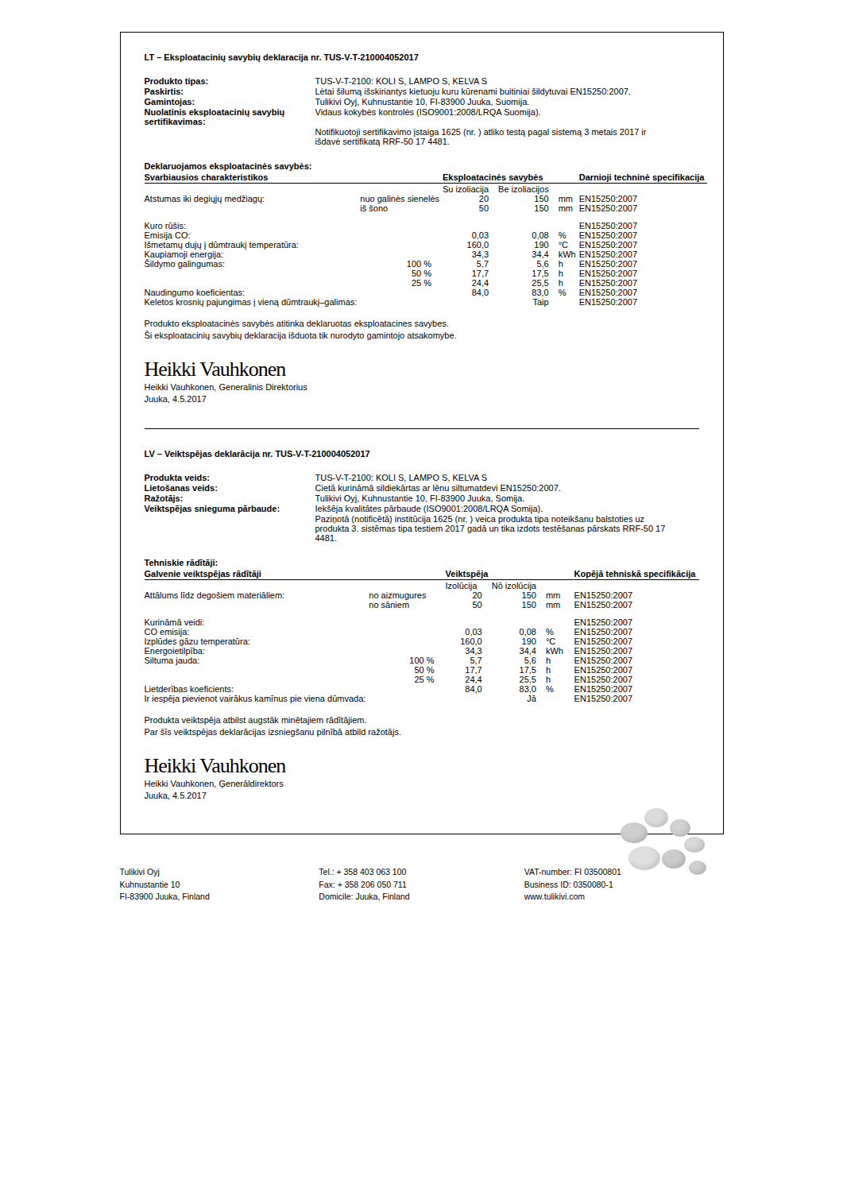LT – Eksploatacinių savybių deklaracija nr. TUS-V-T-210004052017
| Produkto tipas: | TUS-V-T-2100: KOLI S, LAMPO S, KELVA S |
| Paskirtis: | Lėtai šilumą išskiriantys kietuoju kuru kūrenami buitiniai šildytuvai EN15250:2007. |
| Gamintojas: | Tulikivi Oyj, Kuhnustantie 10, FI-83900 Juuka, Suomija. |
| Nuolatinis eksploatacinių savybių sertifikavimas: | Vidaus kokybės kontrolės (ISO9001:2008/LRQA Suomija). |
| | Notifikuotoji sertifikavimo įstaiga 1625 (nr. ) atliko testą pagal sistemą 3 metais 2017 ir išdavė sertifikatą RRF-50 17 4481. |
Deklaruojamos eksploatacinės savybės:
| Svarbiausios charakteristikos | | Eksploatacinės savybės | | Darnioji techninė specifikacija |
| | | Su izoliacija | Be izoliacijos | | |
| Atstumas iki degiųjų medžiagų: | nuo galinės sienelės | 20 | 150 | mm | EN15250:2007 |
| | iš šono | 50 | 150 | mm | EN15250:2007 |
| Kuro rūšis: | | | | | EN15250:2007 |
| Emisija CO: | | 0,03 | 0,08 | % | EN15250:2007 |
| Išmetamų dujų į dūmtraukį temperatūra: | | 160,0 | 190 | °C | EN15250:2007 |
| Kaupiamoji energija: | | 34,3 | 34,4 | kWh | EN15250:2007 |
| Šildymo galingumas: | 100 % | 5,7 | 5,6 | h | EN15250:2007 |
| | 50 % | 17,7 | 17,5 | h | EN15250:2007 |
| | 25 % | 24,4 | 25,5 | h | EN15250:2007 |
| Naudingumo koeficientas: | | 84,0 | 83,0 | % | EN15250:2007 |
| Keletos krosnių pajungimas į vieną dūmtraukį–galimas: | | | Taip | | EN15250:2007 |
Produkto eksploatacinės savybės atitinka deklaruotas eksploatacines savybes.
Ši eksploatacinių savybių deklaracija išduota tik nurodyto gamintojo atsakomybe.
Heikki Vauhkonen
Heikki Vauhkonen, Generalinis Direktorius
Juuka, 4.5.2017
LV – Veiktspējas deklarācija nr. TUS-V-T-210004052017
| Produkta veids: | TUS-V-T-2100: KOLI S, LAMPO S, KELVA S |
| Lietošanas veids: | Cietā kurināmā sildiekārtas ar lēnu siltumatdevi EN15250:2007. |
| Ražotājs: | Tulikivi Oyj, Kuhnustantie 10, FI-83900 Juuka, Somija. |
| Veiktspējas snieguma pārbaude: | Iekšēja kvalitātes pārbaude (ISO9001:2008/LRQA Somija). |
| | Paziņotā (notificētā) institūcija 1625 (nr. ) veica produkta tipa noteikšanu balstoties uz produkta 3. sistēmas tipa testiem 2017 gadā un tika izdots testēšanas pārskats RRF-50 17 4481. |
Tehniskie rādītāji:
| Galvenie veiktspējas rādītāji | | Veiktspēja | | Kopējā tehniskā specifikācija |
| | | Izolūcija | Nō izolūcija | | |
| Attālums līdz degošiem materiāliem: | no aizmugures | 20 | 150 | mm | EN15250:2007 |
| | no sāniem | 50 | 150 | mm | EN15250:2007 |
| Kurināmā veidi: | | | | | EN15250:2007 |
| CO emisija: | | 0,03 | 0,08 | % | EN15250:2007 |
| Izplūdes gāzu temperatūra: | | 160,0 | 190 | °C | EN15250:2007 |
| Energoietilpība: | | 34,3 | 34,4 | kWh | EN15250:2007 |
| Siltuma jauda: | 100 % | 5,7 | 5,6 | h | EN15250:2007 |
| | 50 % | 17,7 | 17,5 | h | EN15250:2007 |
| | 25 % | 24,4 | 25,5 | h | EN15250:2007 |
| Lietderības koeficients: | | 84,0 | 83,0 | % | EN15250:2007 |
| Ir iespēja pievienot vairākus kamīnus pie viena dūmvada: | | | Jā | | EN15250:2007 |
Produkta veiktspēja atbilst augstāk minētajiem rādītājiem.
Par šīs veiktspējas deklarācijas izsniegšanu pilnībā atbild ražotājs.
Heikki Vauhkonen
Heikki Vauhkonen, Ģenerāldirektors
Juuka, 4.5.2017
| Tulikivi Oyj Kuhnustantie 10 FI-83900 Juuka, Finland | Tel.: + 358 403 063 100 Fax: + 358 206 050 711 Domicile: Juuka, Finland | VAT-number: FI 03500801 Business ID: 0350080-1 www.tulikivi.com |